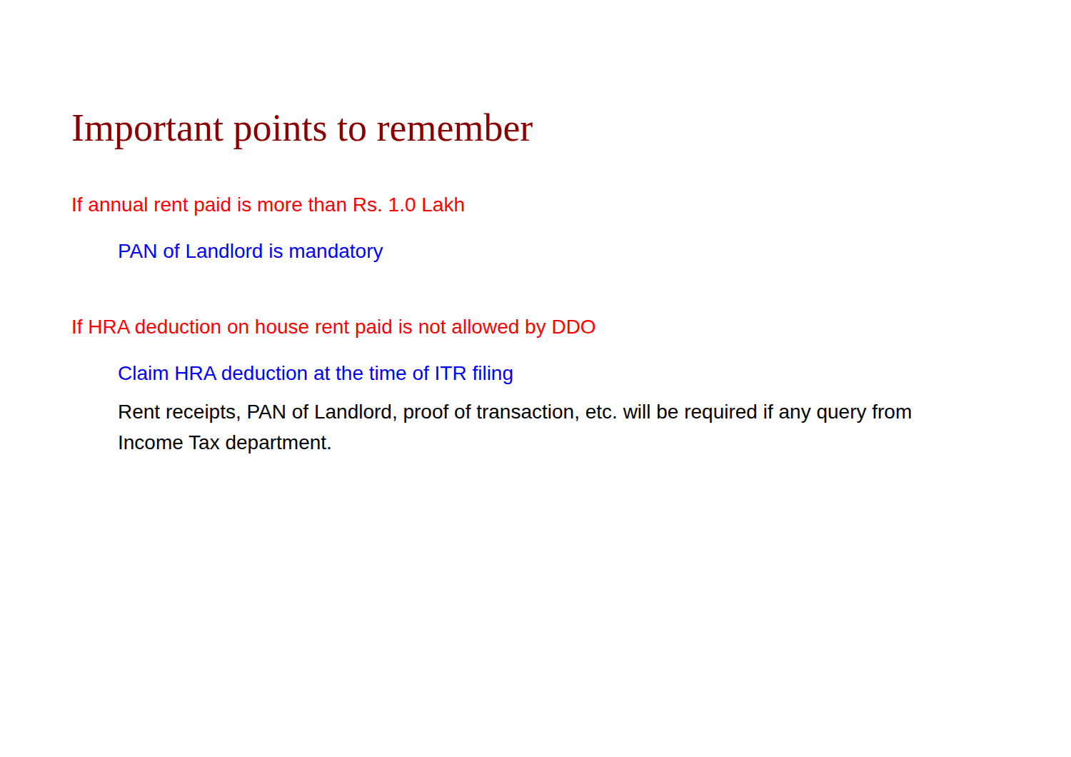Important points to remember
If annual rent paid is more than Rs. 1.0 Lakh
PAN of Landlord is mandatory
If HRA deduction on house rent paid is not allowed by DDO
Claim HRA deduction at the time of ITR filing
Rent receipts, PAN of Landlord, proof of transaction, etc. will be required if any query from Income Tax department.